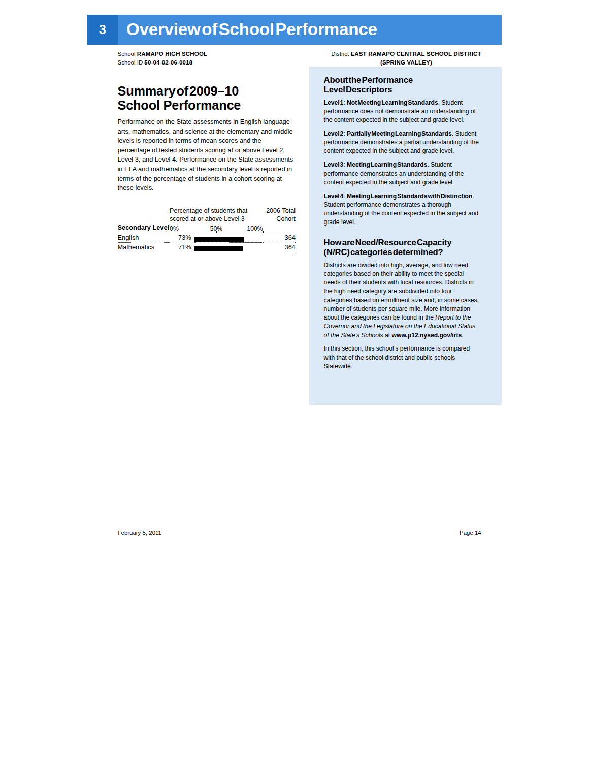3
Overview of School Performance
School RAMAPO HIGH SCHOOL
School ID 50-04-02-06-0018
District EAST RAMAPO CENTRAL SCHOOL DISTRICT
(SPRING VALLEY)
Summary of 2009–10
School Performance
Performance on the State assessments in English language arts, mathematics, and science at the elementary and middle levels is reported in terms of mean scores and the percentage of tested students scoring at or above Level 2, Level 3, and Level 4. Performance on the State assessments in ELA and mathematics at the secondary level is reported in terms of the percentage of students in a cohort scoring at these levels.
| | Percentage of students that scored at or above Level 3 | 2006 Total Cohort |
| Secondary Level | 0% 50% 100% | |
| English | 73% | | 364 |
| Mathematics | 71% | | 364 |
About the Performance
Level Descriptors
Level 1: Not Meeting Learning Standards. Student performance does not demonstrate an understanding of the content expected in the subject and grade level.
Level 2: Partially Meeting Learning Standards. Student performance demonstrates a partial understanding of the content expected in the subject and grade level.
Level 3: Meeting Learning Standards. Student performance demonstrates an understanding of the content expected in the subject and grade level.
Level 4: Meeting Learning Standards with Distinction. Student performance demonstrates a thorough understanding of the content expected in the subject and grade level.
How are Need/Resource Capacity
(N/RC) categories determined?
Districts are divided into high, average, and low need categories based on their ability to meet the special needs of their students with local resources. Districts in the high need category are subdivided into four categories based on enrollment size and, in some cases, number of students per square mile. More information about the categories can be found in the Report to the Governor and the Legislature on the Educational Status of the State’s Schools at www.p12.nysed.gov/irts.
In this section, this school’s performance is compared with that of the school district and public schools Statewide.
February 5, 2011
Page 14